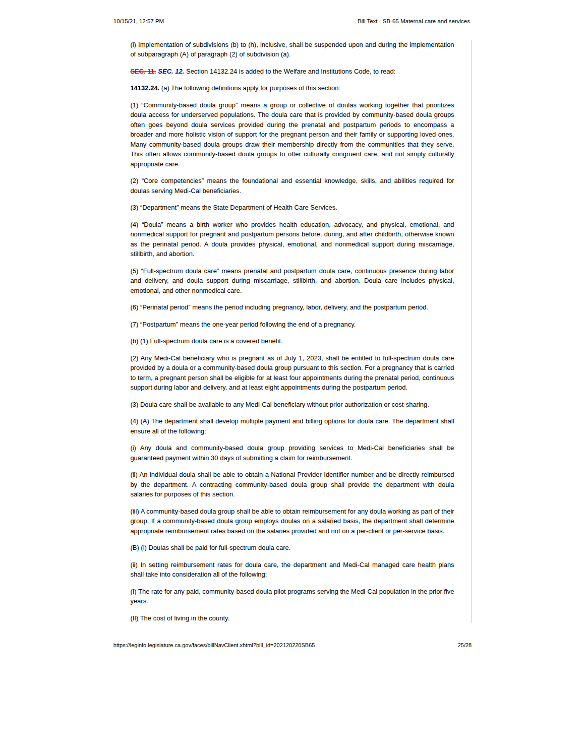10/15/21, 12:57 PM
Bill Text - SB-65 Maternal care and services.
(i) Implementation of subdivisions (b) to (h), inclusive, shall be suspended upon and during the implementation of subparagraph (A) of paragraph (2) of subdivision (a).
SEC. 11. SEC. 12. Section 14132.24 is added to the Welfare and Institutions Code, to read:
14132.24. (a) The following definitions apply for purposes of this section:
(1) “Community-based doula group” means a group or collective of doulas working together that prioritizes doula access for underserved populations. The doula care that is provided by community-based doula groups often goes beyond doula services provided during the prenatal and postpartum periods to encompass a broader and more holistic vision of support for the pregnant person and their family or supporting loved ones. Many community-based doula groups draw their membership directly from the communities that they serve. This often allows community-based doula groups to offer culturally congruent care, and not simply culturally appropriate care.
(2) “Core competencies” means the foundational and essential knowledge, skills, and abilities required for doulas serving Medi-Cal beneficiaries.
(3) “Department” means the State Department of Health Care Services.
(4) “Doula” means a birth worker who provides health education, advocacy, and physical, emotional, and nonmedical support for pregnant and postpartum persons before, during, and after childbirth, otherwise known as the perinatal period. A doula provides physical, emotional, and nonmedical support during miscarriage, stillbirth, and abortion.
(5) “Full-spectrum doula care” means prenatal and postpartum doula care, continuous presence during labor and delivery, and doula support during miscarriage, stillbirth, and abortion. Doula care includes physical, emotional, and other nonmedical care.
(6) “Perinatal period” means the period including pregnancy, labor, delivery, and the postpartum period.
(7) “Postpartum” means the one-year period following the end of a pregnancy.
(b) (1) Full-spectrum doula care is a covered benefit.
(2) Any Medi-Cal beneficiary who is pregnant as of July 1, 2023, shall be entitled to full-spectrum doula care provided by a doula or a community-based doula group pursuant to this section. For a pregnancy that is carried to term, a pregnant person shall be eligible for at least four appointments during the prenatal period, continuous support during labor and delivery, and at least eight appointments during the postpartum period.
(3) Doula care shall be available to any Medi-Cal beneficiary without prior authorization or cost-sharing.
(4) (A) The department shall develop multiple payment and billing options for doula care. The department shall ensure all of the following:
(i) Any doula and community-based doula group providing services to Medi-Cal beneficiaries shall be guaranteed payment within 30 days of submitting a claim for reimbursement.
(ii) An individual doula shall be able to obtain a National Provider Identifier number and be directly reimbursed by the department. A contracting community-based doula group shall provide the department with doula salaries for purposes of this section.
(iii) A community-based doula group shall be able to obtain reimbursement for any doula working as part of their group. If a community-based doula group employs doulas on a salaried basis, the department shall determine appropriate reimbursement rates based on the salaries provided and not on a per-client or per-service basis.
(B) (i) Doulas shall be paid for full-spectrum doula care.
(ii) In setting reimbursement rates for doula care, the department and Medi-Cal managed care health plans shall take into consideration all of the following:
(I) The rate for any paid, community-based doula pilot programs serving the Medi-Cal population in the prior five years.
(II) The cost of living in the county.
https://leginfo.legislature.ca.gov/faces/billNavClient.xhtml?bill_id=202120220SB65
25/28